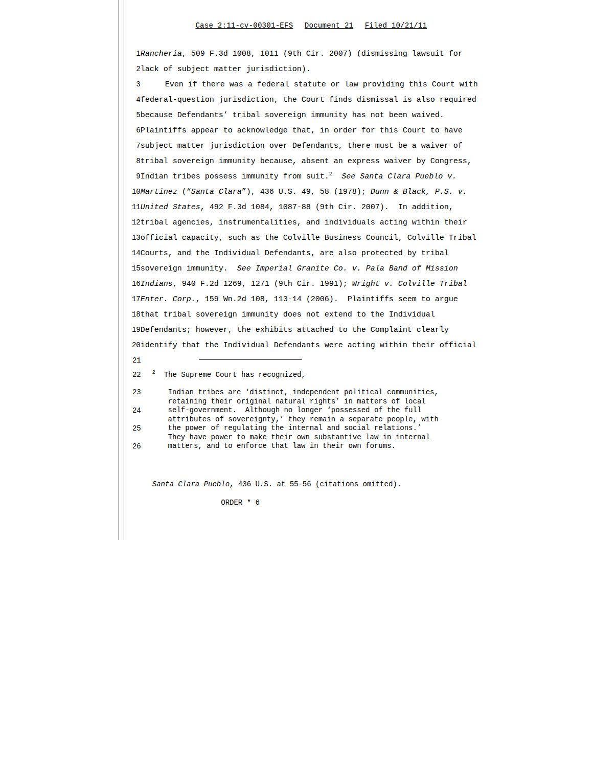Case 2:11-cv-00301-EFS Document 21 Filed 10/21/11
| 1 | Rancheria , 509 F.3d 1008, 1011 (9th Cir. 2007) (dismissing lawsuit for |
| 2 | lack of subject matter jurisdiction). |
| 3 | Even if there was a federal statute or law providing this Court with |
| 4 | federal-question jurisdiction, the Court finds dismissal is also required |
| 5 | because Defendants’ tribal sovereign immunity has not been waived. |
| 6 | Plaintiffs appear to acknowledge that, in order for this Court to have |
| 7 | subject matter jurisdiction over Defendants, there must be a waiver of |
| 8 | tribal sovereign immunity because, absent an express waiver by Congress, |
| 9 | Indian tribes possess immunity from suit. 2 See Santa Clara Pueblo v. |
| 10 | Martinez (“ Santa Clara ”), 436 U.S. 49, 58 (1978); Dunn & Black, P.S. v. |
| 11 | United States , 492 F.3d 1084, 1087-88 (9th Cir. 2007). In addition, |
| 12 | tribal agencies, instrumentalities, and individuals acting within their |
| 13 | official capacity, such as the Colville Business Council, Colville Tribal |
| 14 | Courts, and the Individual Defendants, are also protected by tribal |
| 15 | sovereign immunity. See Imperial Granite Co. v. Pala Band of Mission |
| 16 | Indians , 940 F.2d 1269, 1271 (9th Cir. 1991); Wright v. Colville Tribal |
| 17 | Enter. Corp. , 159 Wn.2d 108, 113-14 (2006). Plaintiffs seem to argue |
| 18 | that tribal sovereign immunity does not extend to the Individual |
| 19 | Defendants; however, the exhibits attached to the Complaint clearly |
| 20 | identify that the Individual Defendants were acting within their official |
| 21 | |
| 22 | 2 The Supreme Court has recognized, |
| 23 | Indian tribes are ‘distinct, independent political communities, |
| 24 | retaining their original natural rights’ in matters of local self-government. Although no longer ‘possessed of the full |
| 25 | attributes of sovereignty,’ they remain a separate people, with the power of regulating the internal and social relations.’ |
| 26 | They have power to make their own substantive law in internal matters, and to enforce that law in their own forums. |
| | Santa Clara Pueblo , 436 U.S. at 55-56 (citations omitted). ORDER * 6 |